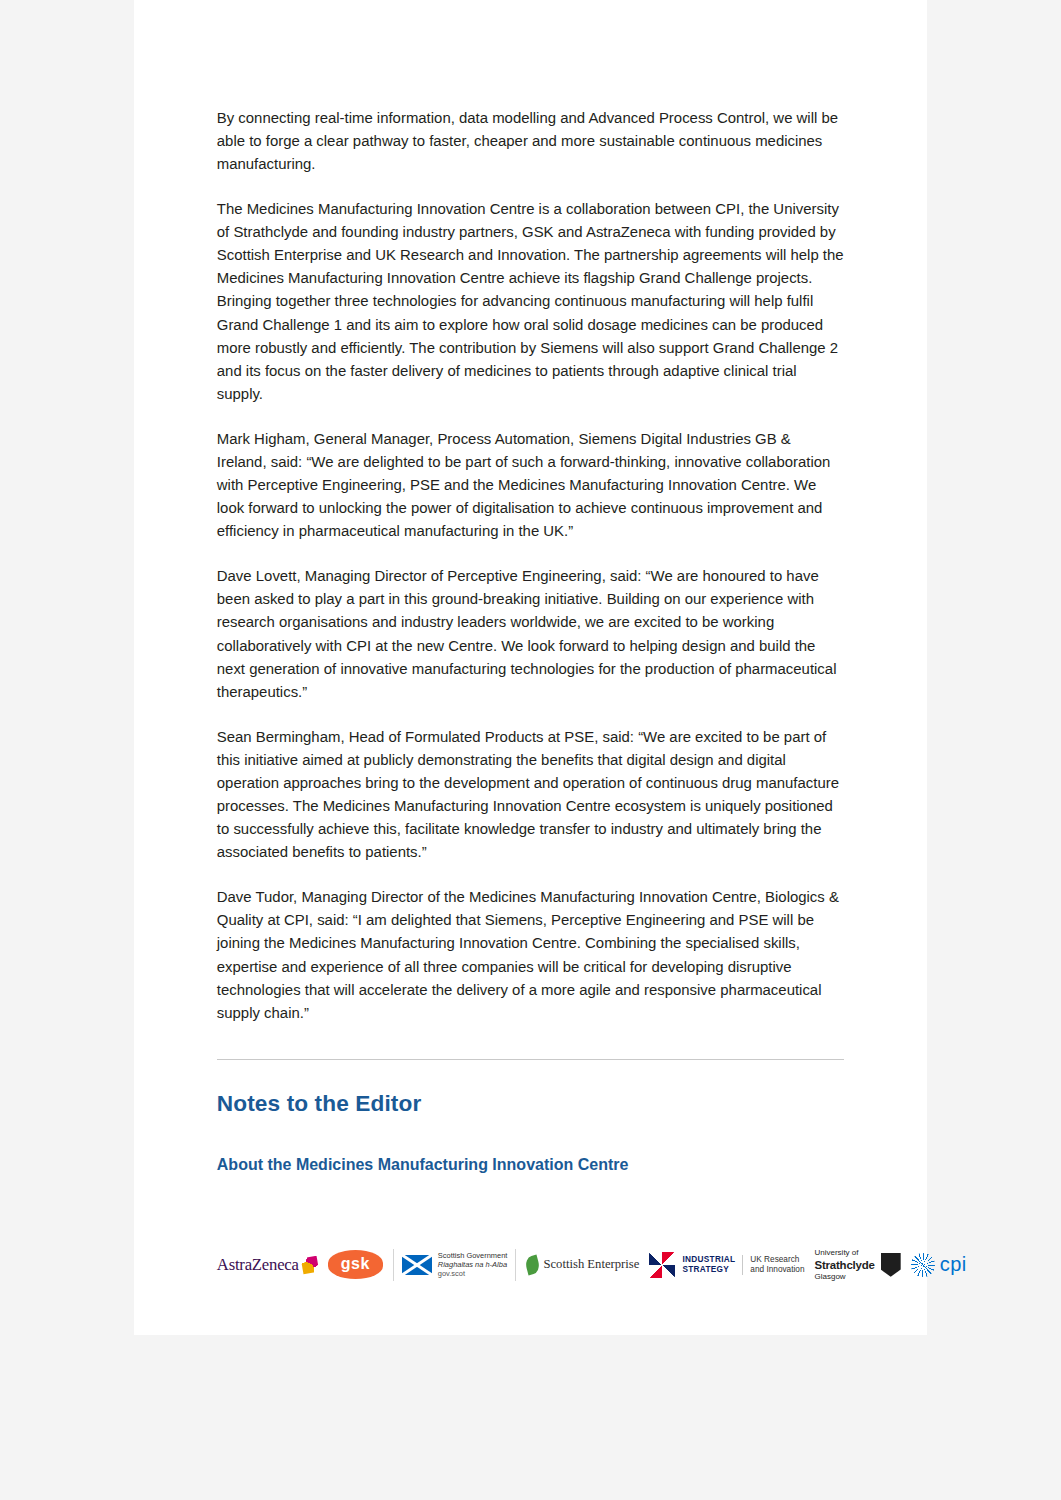By connecting real-time information, data modelling and Advanced Process Control, we will be able to forge a clear pathway to faster, cheaper and more sustainable continuous medicines manufacturing.
The Medicines Manufacturing Innovation Centre is a collaboration between CPI, the University of Strathclyde and founding industry partners, GSK and AstraZeneca with funding provided by Scottish Enterprise and UK Research and Innovation. The partnership agreements will help the Medicines Manufacturing Innovation Centre achieve its flagship Grand Challenge projects. Bringing together three technologies for advancing continuous manufacturing will help fulfil Grand Challenge 1 and its aim to explore how oral solid dosage medicines can be produced more robustly and efficiently. The contribution by Siemens will also support Grand Challenge 2 and its focus on the faster delivery of medicines to patients through adaptive clinical trial supply.
Mark Higham, General Manager, Process Automation, Siemens Digital Industries GB & Ireland, said: “We are delighted to be part of such a forward-thinking, innovative collaboration with Perceptive Engineering, PSE and the Medicines Manufacturing Innovation Centre. We look forward to unlocking the power of digitalisation to achieve continuous improvement and efficiency in pharmaceutical manufacturing in the UK.”
Dave Lovett, Managing Director of Perceptive Engineering, said: “We are honoured to have been asked to play a part in this ground-breaking initiative. Building on our experience with research organisations and industry leaders worldwide, we are excited to be working collaboratively with CPI at the new Centre. We look forward to helping design and build the next generation of innovative manufacturing technologies for the production of pharmaceutical therapeutics.”
Sean Bermingham, Head of Formulated Products at PSE, said: “We are excited to be part of this initiative aimed at publicly demonstrating the benefits that digital design and digital operation approaches bring to the development and operation of continuous drug manufacture processes. The Medicines Manufacturing Innovation Centre ecosystem is uniquely positioned to successfully achieve this, facilitate knowledge transfer to industry and ultimately bring the associated benefits to patients.”
Dave Tudor, Managing Director of the Medicines Manufacturing Innovation Centre, Biologics & Quality at CPI, said: “I am delighted that Siemens, Perceptive Engineering and PSE will be joining the Medicines Manufacturing Innovation Centre. Combining the specialised skills, expertise and experience of all three companies will be critical for developing disruptive technologies that will accelerate the delivery of a more agile and responsive pharmaceutical supply chain.”
Notes to the Editor
About the Medicines Manufacturing Innovation Centre
AstraZeneca
gsk
Scottish Government
Riaghaltas na h-Alba
gov.scot
Scottish Enterprise
INDUSTRIAL
STRATEGY UK Research
and Innovation
University of Strathclyde Glasgow
cpi